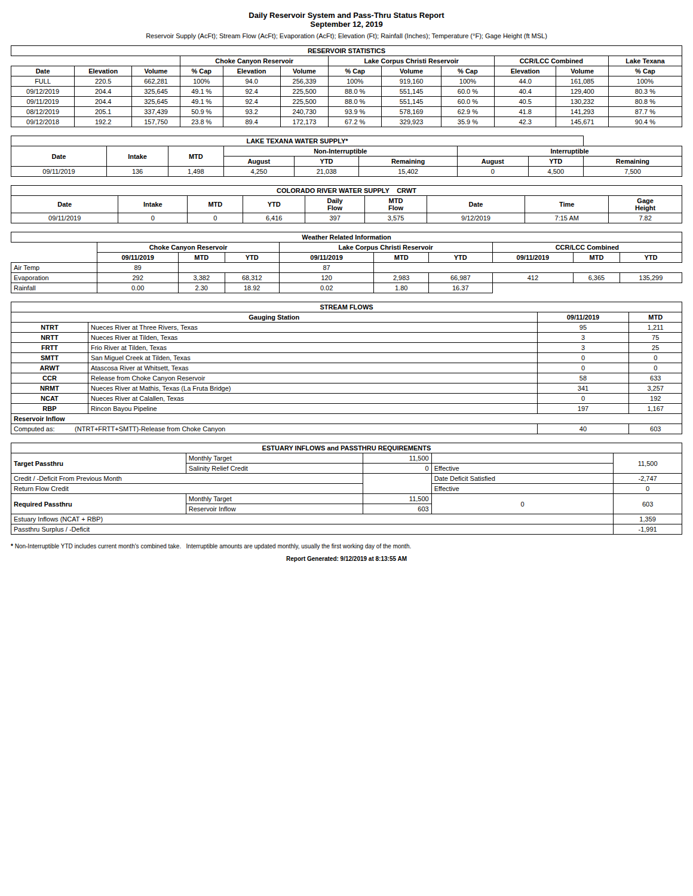Daily Reservoir System and Pass-Thru Status Report
September 12, 2019
Reservoir Supply (AcFt); Stream Flow (AcFt); Evaporation (AcFt); Elevation (Ft); Rainfall (Inches); Temperature (°F); Gage Height (ft MSL)
| RESERVOIR STATISTICS |
| --- |
| | Choke Canyon Reservoir | Lake Corpus Christi Reservoir | CCR/LCC Combined | Lake Texana |
| Date | Elevation | Volume | % Cap | Elevation | Volume | % Cap | Volume | % Cap | Elevation | Volume | % Cap |
| FULL | 220.5 | 662,281 | 100% | 94.0 | 256,339 | 100% | 919,160 | 100% | 44.0 | 161,085 | 100% |
| 09/12/2019 | 204.4 | 325,645 | 49.1 % | 92.4 | 225,500 | 88.0 % | 551,145 | 60.0 % | 40.4 | 129,400 | 80.3 % |
| 09/11/2019 | 204.4 | 325,645 | 49.1 % | 92.4 | 225,500 | 88.0 % | 551,145 | 60.0 % | 40.5 | 130,232 | 80.8 % |
| 08/12/2019 | 205.1 | 337,439 | 50.9 % | 93.2 | 240,730 | 93.9 % | 578,169 | 62.9 % | 41.8 | 141,293 | 87.7 % |
| 09/12/2018 | 192.2 | 157,750 | 23.8 % | 89.4 | 172,173 | 67.2 % | 329,923 | 35.9 % | 42.3 | 145,671 | 90.4 % |
| LAKE TEXANA WATER SUPPLY* |
| --- |
| Date | Intake | MTD | Non-Interruptible | Interruptible |
| August | YTD | Remaining | August | YTD | Remaining |
| 09/11/2019 | 136 | 1,498 | 4,250 | 21,038 | 15,402 | 0 | 4,500 | 7,500 |
| COLORADO RIVER WATER SUPPLY CRWT |
| --- |
| Date | Intake | MTD | YTD | Daily Flow | MTD Flow | Date | Time | Gage Height |
| 09/11/2019 | 0 | 0 | 6,416 | 397 | 3,575 | 9/12/2019 | 7:15 AM | 7.82 |
| Weather Related Information |
| --- |
| | Choke Canyon Reservoir | Lake Corpus Christi Reservoir | CCR/LCC Combined |
| | 09/11/2019 | MTD | YTD | 09/11/2019 | MTD | YTD | 09/11/2019 | MTD | YTD |
| Air Temp | 89 | | | 87 | | | | | |
| Evaporation | 292 | 3,382 | 68,312 | 120 | 2,983 | 66,987 | 412 | 6,365 | 135,299 |
| Rainfall | 0.00 | 2.30 | 18.92 | 0.02 | 1.80 | 16.37 | | | |
| STREAM FLOWS |
| --- |
| Gauging Station | 09/11/2019 | MTD |
| NTRT | Nueces River at Three Rivers, Texas | 95 | 1,211 |
| NRTT | Nueces River at Tilden, Texas | 3 | 75 |
| FRTT | Frio River at Tilden, Texas | 3 | 25 |
| SMTT | San Miguel Creek at Tilden, Texas | 0 | 0 |
| ARWT | Atascosa River at Whitsett, Texas | 0 | 0 |
| CCR | Release from Choke Canyon Reservoir | 58 | 633 |
| NRMT | Nueces River at Mathis, Texas (La Fruta Bridge) | 341 | 3,257 |
| NCAT | Nueces River at Calallen, Texas | 0 | 192 |
| RBP | Rincon Bayou Pipeline | 197 | 1,167 |
| Reservoir Inflow |
| Computed as: (NTRT+FRTT+SMTT)-Release from Choke Canyon | 40 | 603 |
| ESTUARY INFLOWS and PASSTHRU REQUIREMENTS |
| --- |
| Target Passthru | Monthly Target | 11,500 | | 11,500 |
| Salinity Relief Credit | 0 | Effective |
| Credit / -Deficit From Previous Month | | Date Deficit Satisfied | -2,747 |
| Return Flow Credit | | Effective | 0 |
| Required Passthru | Monthly Target | 11,500 | 0 | 603 |
| Reservoir Inflow | 603 |
| Estuary Inflows (NCAT + RBP) | 1,359 |
| Passthru Surplus / -Deficit | -1,991 |
* Non-Interruptible YTD includes current month's combined take. Interruptible amounts are updated monthly, usually the first working day of the month.
Report Generated: 9/12/2019 at 8:13:55 AM